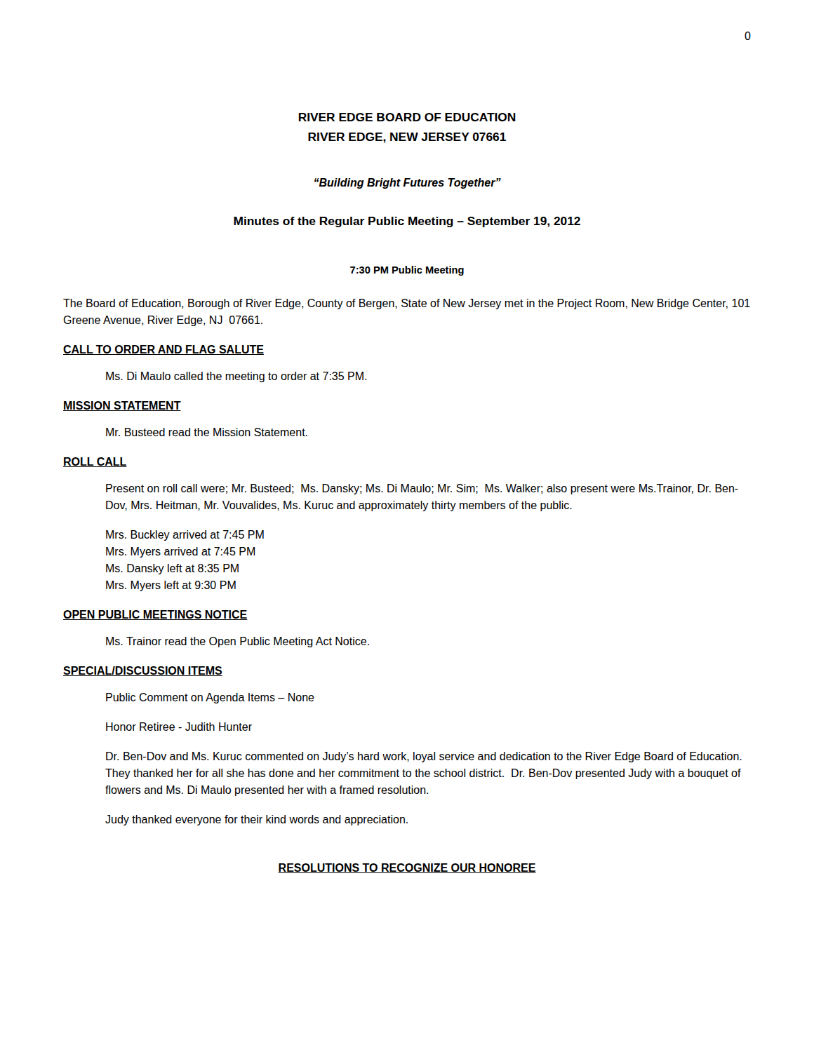0
RIVER EDGE BOARD OF EDUCATION
RIVER EDGE, NEW JERSEY 07661
“Building Bright Futures Together”
Minutes of the Regular Public Meeting – September 19, 2012
7:30 PM Public Meeting
The Board of Education, Borough of River Edge, County of Bergen, State of New Jersey met in the Project Room, New Bridge Center, 101 Greene Avenue, River Edge, NJ 07661.
CALL TO ORDER AND FLAG SALUTE
Ms. Di Maulo called the meeting to order at 7:35 PM.
MISSION STATEMENT
Mr. Busteed read the Mission Statement.
ROLL CALL
Present on roll call were; Mr. Busteed; Ms. Dansky; Ms. Di Maulo; Mr. Sim; Ms. Walker; also present were Ms.Trainor, Dr. Ben-Dov, Mrs. Heitman, Mr. Vouvalides, Ms. Kuruc and approximately thirty members of the public.
Mrs. Buckley arrived at 7:45 PM
Mrs. Myers arrived at 7:45 PM
Ms. Dansky left at 8:35 PM
Mrs. Myers left at 9:30 PM
OPEN PUBLIC MEETINGS NOTICE
Ms. Trainor read the Open Public Meeting Act Notice.
SPECIAL/DISCUSSION ITEMS
Public Comment on Agenda Items – None
Honor Retiree - Judith Hunter
Dr. Ben-Dov and Ms. Kuruc commented on Judy’s hard work, loyal service and dedication to the River Edge Board of Education. They thanked her for all she has done and her commitment to the school district. Dr. Ben-Dov presented Judy with a bouquet of flowers and Ms. Di Maulo presented her with a framed resolution.
Judy thanked everyone for their kind words and appreciation.
RESOLUTIONS TO RECOGNIZE OUR HONOREE